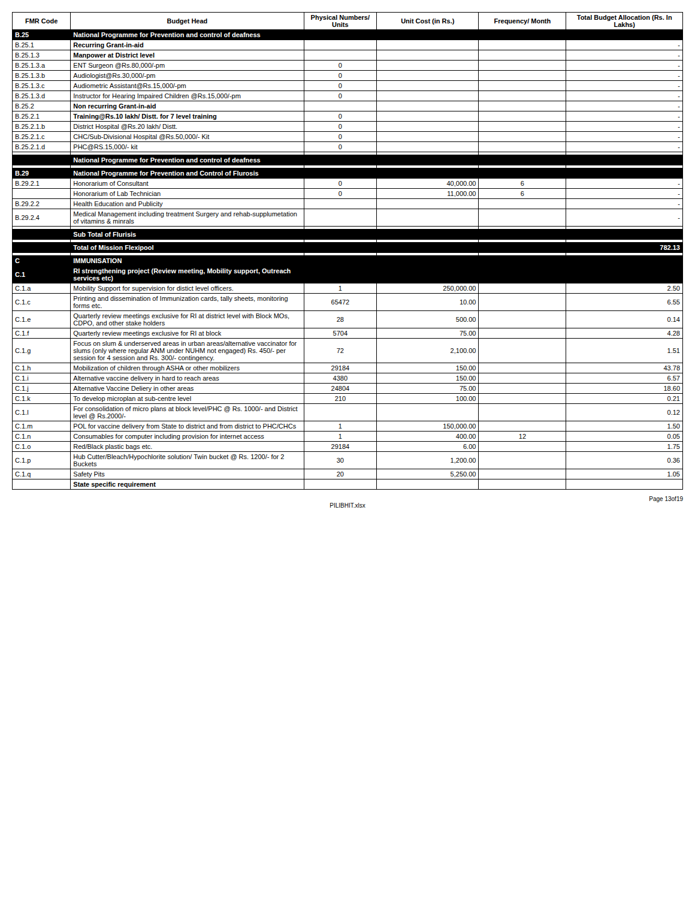| FMR Code | Budget Head | Physical Numbers/ Units | Unit Cost (in Rs.) | Frequency/ Month | Total Budget Allocation (Rs. In Lakhs) |
| --- | --- | --- | --- | --- | --- |
| B.25 | National Programme for Prevention and control of deafness | | | | |
| B.25.1 | Recurring Grant-in-aid | | | | - |
| B.25.1.3 | Manpower at District level | | | | - |
| B.25.1.3.a | ENT Surgeon @Rs.80,000/-pm | 0 | | | - |
| B.25.1.3.b | Audiologist@Rs.30,000/-pm | 0 | | | - |
| B.25.1.3.c | Audiometric Assistant@Rs.15,000/-pm | 0 | | | - |
| B.25.1.3.d | Instructor for Hearing Impaired Children @Rs.15,000/-pm | 0 | | | - |
| B.25.2 | Non recurring Grant-in-aid | | | | - |
| B.25.2.1 | Training@Rs.10 lakh/ Distt. for 7 level training | 0 | | | - |
| B.25.2.1.b | District Hospital @Rs.20 lakh/ Distt. | 0 | | | - |
| B.25.2.1.c | CHC/Sub-Divisional Hospital @Rs.50,000/- Kit | 0 | | | - |
| B.25.2.1.d | PHC@RS.15,000/- kit | 0 | | | - |
| | National Programme for Prevention and control of deafness | | | | |
| B.29 | National Programme for Prevention and Control of Flurosis | | | | |
| B.29.2.1 | Honorarium of Consultant | 0 | 40,000.00 | 6 | - |
| | Honorarium of Lab Technician | 0 | 11,000.00 | 6 | - |
| B.29.2.2 | Health Education and Publicity | | | | - |
| B.29.2.4 | Medical Management including treatment Surgery and rehab-supplumetation of vitamins & minrals | | | | - |
| | Sub Total of Flurisis | | | | |
| | Total of Mission Flexipool | | | | 782.13 |
| C | IMMUNISATION | | | | |
| C.1 | RI strengthening project (Review meeting, Mobility support, Outreach services etc) | | | | |
| C.1.a | Mobility Support for supervision for distict level officers. | 1 | 250,000.00 | | 2.50 |
| C.1.c | Printing and dissemination of Immunization cards, tally sheets, monitoring forms etc. | 65472 | 10.00 | | 6.55 |
| C.1.e | Quarterly review meetings exclusive for RI at district level with Block MOs, CDPO, and other stake holders | 28 | 500.00 | | 0.14 |
| C.1.f | Quarterly review meetings exclusive for RI at block | 5704 | 75.00 | | 4.28 |
| C.1.g | Focus on slum & underserved areas in urban areas/alternative vaccinator for slums (only where regular ANM under NUHM not engaged) Rs. 450/- per session for 4 session and Rs. 300/- contingency. | 72 | 2,100.00 | | 1.51 |
| C.1.h | Mobilization of children through ASHA or other mobilizers | 29184 | 150.00 | | 43.78 |
| C.1.i | Alternative vaccine delivery in hard to reach areas | 4380 | 150.00 | | 6.57 |
| C.1.j | Alternative Vaccine Deliery in other areas | 24804 | 75.00 | | 18.60 |
| C.1.k | To develop microplan at sub-centre level | 210 | 100.00 | | 0.21 |
| C.1.l | For consolidation of micro plans at block level/PHC @ Rs. 1000/- and District level @ Rs.2000/- | | | | 0.12 |
| C.1.m | POL for vaccine delivery from State to district and from district to PHC/CHCs | 1 | 150,000.00 | | 1.50 |
| C.1.n | Consumables for computer including provision for internet access | 1 | 400.00 | 12 | 0.05 |
| C.1.o | Red/Black plastic bags etc. | 29184 | 6.00 | | 1.75 |
| C.1.p | Hub Cutter/Bleach/Hypochlorite solution/ Twin bucket @ Rs. 1200/- for 2 Buckets | 30 | 1,200.00 | | 0.36 |
| C.1.q | Safety Pits | 20 | 5,250.00 | | 1.05 |
| | State specific requirement | | | | |
Page 13of19
PILIBHIT.xlsx